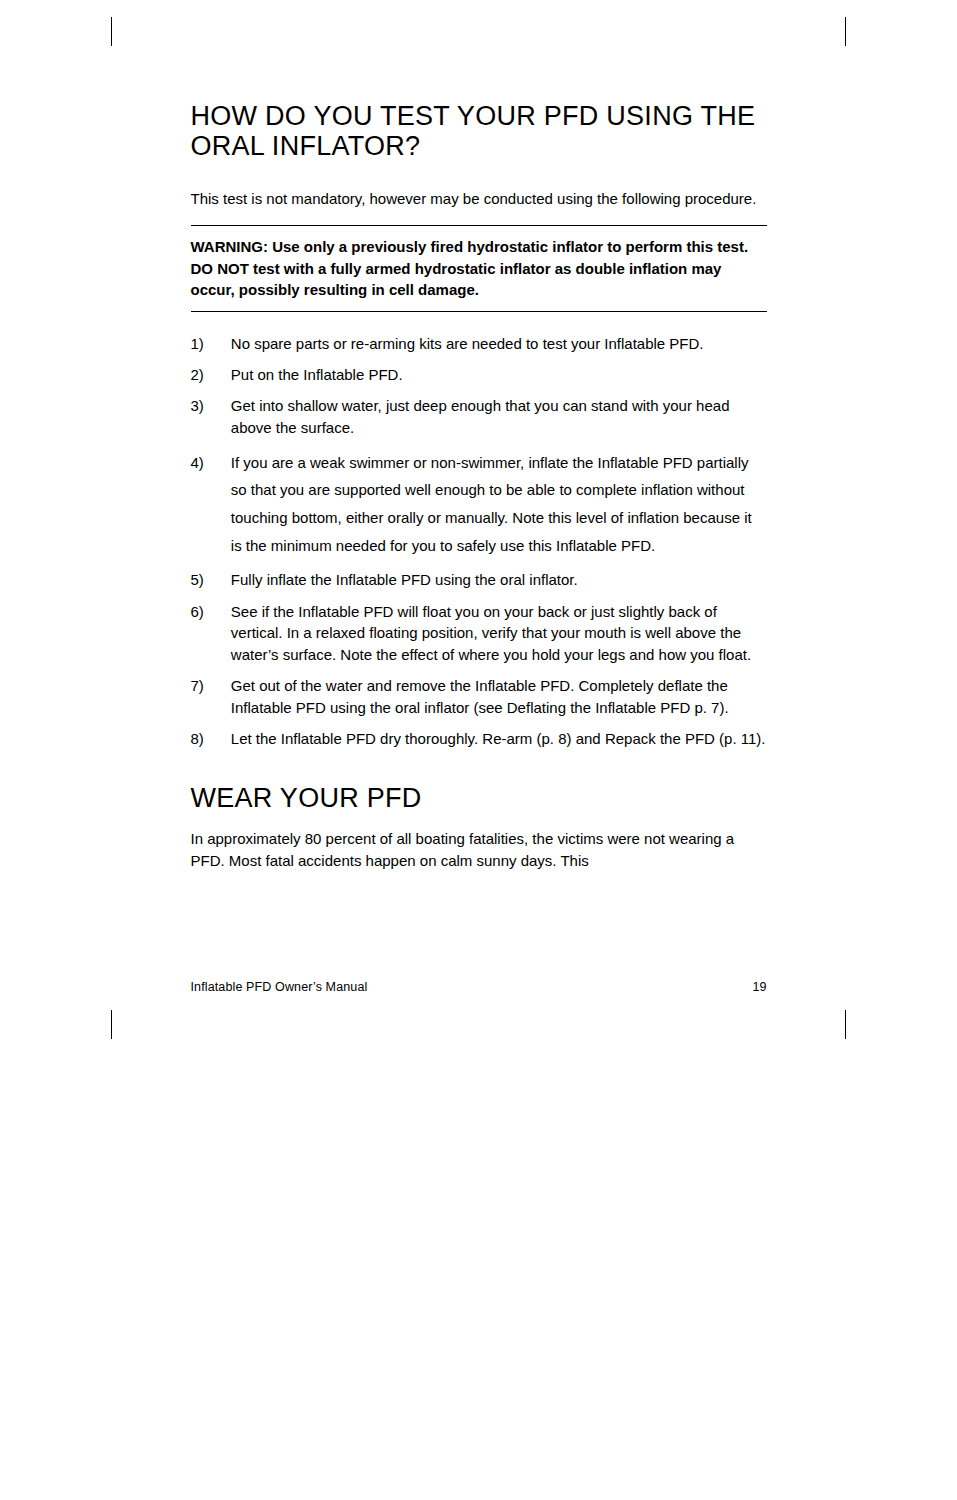How do you test your PFD using the oral inflator?
This test is not mandatory, however may be conducted using the following procedure.
WARNING: Use only a previously fired hydrostatic inflator to perform this test. DO NOT test with a fully armed hydrostatic inflator as double inflation may occur, possibly resulting in cell damage.
1) No spare parts or re-arming kits are needed to test your Inflatable PFD.
2) Put on the Inflatable PFD.
3) Get into shallow water, just deep enough that you can stand with your head above the surface.
4) If you are a weak swimmer or non-swimmer, inflate the Inflatable PFD partially so that you are supported well enough to be able to complete inflation without touching bottom, either orally or manually. Note this level of inflation because it is the minimum needed for you to safely use this Inflatable PFD.
5) Fully inflate the Inflatable PFD using the oral inflator.
6) See if the Inflatable PFD will float you on your back or just slightly back of vertical. In a relaxed floating position, verify that your mouth is well above the water’s surface. Note the effect of where you hold your legs and how you float.
7) Get out of the water and remove the Inflatable PFD. Completely deflate the Inflatable PFD using the oral inflator (see Deflating the Inflatable PFD p. 7).
8) Let the Inflatable PFD dry thoroughly. Re-arm (p. 8) and Repack the PFD (p. 11).
Wear your PFD
In approximately 80 percent of all boating fatalities, the victims were not wearing a PFD. Most fatal accidents happen on calm sunny days. This
Inflatable PFD Owner’s Manual 19